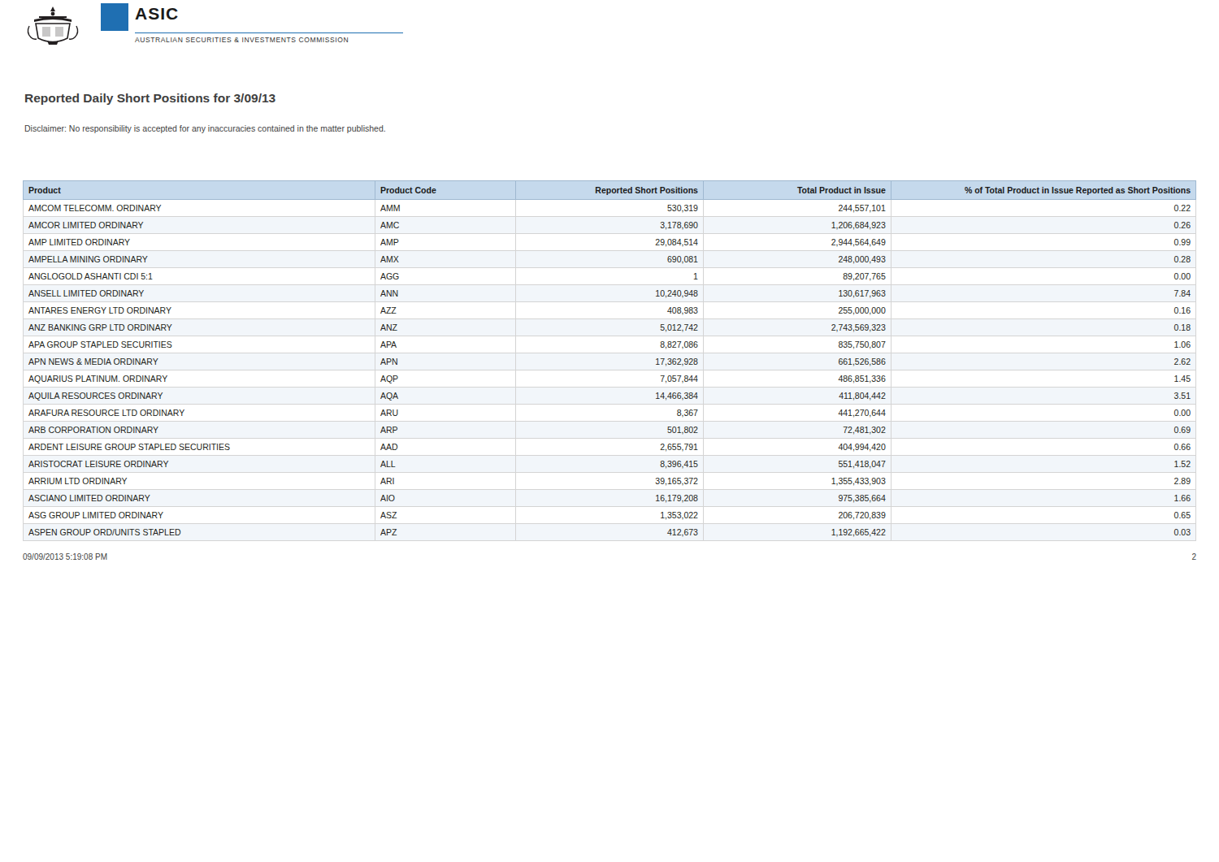ASIC
Australian Securities & Investments Commission
Reported Daily Short Positions for 3/09/13
Disclaimer: No responsibility is accepted for any inaccuracies contained in the matter published.
| Product | Product Code | Reported Short Positions | Total Product in Issue | % of Total Product in Issue Reported as Short Positions |
| --- | --- | --- | --- | --- |
| AMCOM TELECOMM. ORDINARY | AMM | 530,319 | 244,557,101 | 0.22 |
| AMCOR LIMITED ORDINARY | AMC | 3,178,690 | 1,206,684,923 | 0.26 |
| AMP LIMITED ORDINARY | AMP | 29,084,514 | 2,944,564,649 | 0.99 |
| AMPELLA MINING ORDINARY | AMX | 690,081 | 248,000,493 | 0.28 |
| ANGLOGOLD ASHANTI CDI 5:1 | AGG | 1 | 89,207,765 | 0.00 |
| ANSELL LIMITED ORDINARY | ANN | 10,240,948 | 130,617,963 | 7.84 |
| ANTARES ENERGY LTD ORDINARY | AZZ | 408,983 | 255,000,000 | 0.16 |
| ANZ BANKING GRP LTD ORDINARY | ANZ | 5,012,742 | 2,743,569,323 | 0.18 |
| APA GROUP STAPLED SECURITIES | APA | 8,827,086 | 835,750,807 | 1.06 |
| APN NEWS & MEDIA ORDINARY | APN | 17,362,928 | 661,526,586 | 2.62 |
| AQUARIUS PLATINUM. ORDINARY | AQP | 7,057,844 | 486,851,336 | 1.45 |
| AQUILA RESOURCES ORDINARY | AQA | 14,466,384 | 411,804,442 | 3.51 |
| ARAFURA RESOURCE LTD ORDINARY | ARU | 8,367 | 441,270,644 | 0.00 |
| ARB CORPORATION ORDINARY | ARP | 501,802 | 72,481,302 | 0.69 |
| ARDENT LEISURE GROUP STAPLED SECURITIES | AAD | 2,655,791 | 404,994,420 | 0.66 |
| ARISTOCRAT LEISURE ORDINARY | ALL | 8,396,415 | 551,418,047 | 1.52 |
| ARRIUM LTD ORDINARY | ARI | 39,165,372 | 1,355,433,903 | 2.89 |
| ASCIANO LIMITED ORDINARY | AIO | 16,179,208 | 975,385,664 | 1.66 |
| ASG GROUP LIMITED ORDINARY | ASZ | 1,353,022 | 206,720,839 | 0.65 |
| ASPEN GROUP ORD/UNITS STAPLED | APZ | 412,673 | 1,192,665,422 | 0.03 |
09/09/2013 5:19:08 PM
2